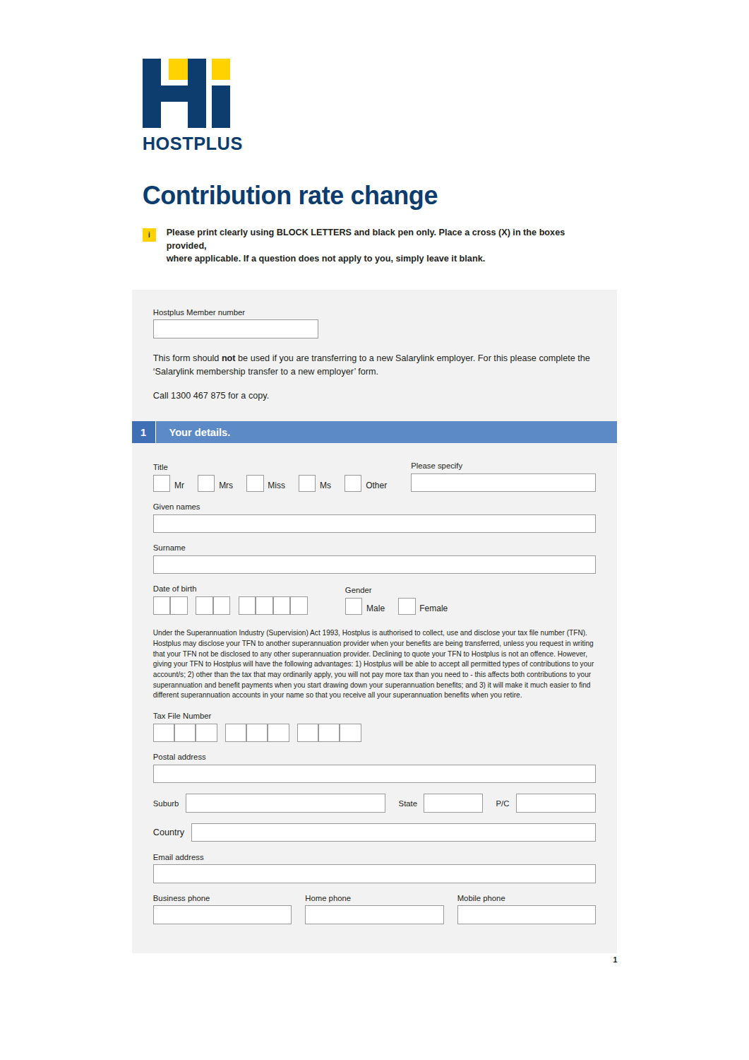HOSTPLUS
Contribution rate change
i
Please print clearly using BLOCK LETTERS and black pen only. Place a cross (X) in the boxes provided,
where applicable. If a question does not apply to you, simply leave it blank.
Hostplus Member number
This form should not be used if you are transferring to a new Salarylink employer. For this please complete the ‘Salarylink membership transfer to a new employer’ form.
Call 1300 467 875 for a copy.
1
Your details.
Title
Mr
Mrs
Miss
Ms
Other
Please specify
Given names
Surname
Date of birth
Gender
Male
Female
Under the Superannuation Industry (Supervision) Act 1993, Hostplus is authorised to collect, use and disclose your tax file number (TFN). Hostplus may disclose your TFN to another superannuation provider when your benefits are being transferred, unless you request in writing that your TFN not be disclosed to any other superannuation provider. Declining to quote your TFN to Hostplus is not an offence. However, giving your TFN to Hostplus will have the following advantages: 1) Hostplus will be able to accept all permitted types of contributions to your account/s; 2) other than the tax that may ordinarily apply, you will not pay more tax than you need to - this affects both contributions to your superannuation and benefit payments when you start drawing down your superannuation benefits; and 3) it will make it much easier to find different superannuation accounts in your name so that you receive all your superannuation benefits when you retire.
Tax File Number
Postal address
Suburb
State
P/C
Country
Email address
Business phone
Home phone
Mobile phone
1